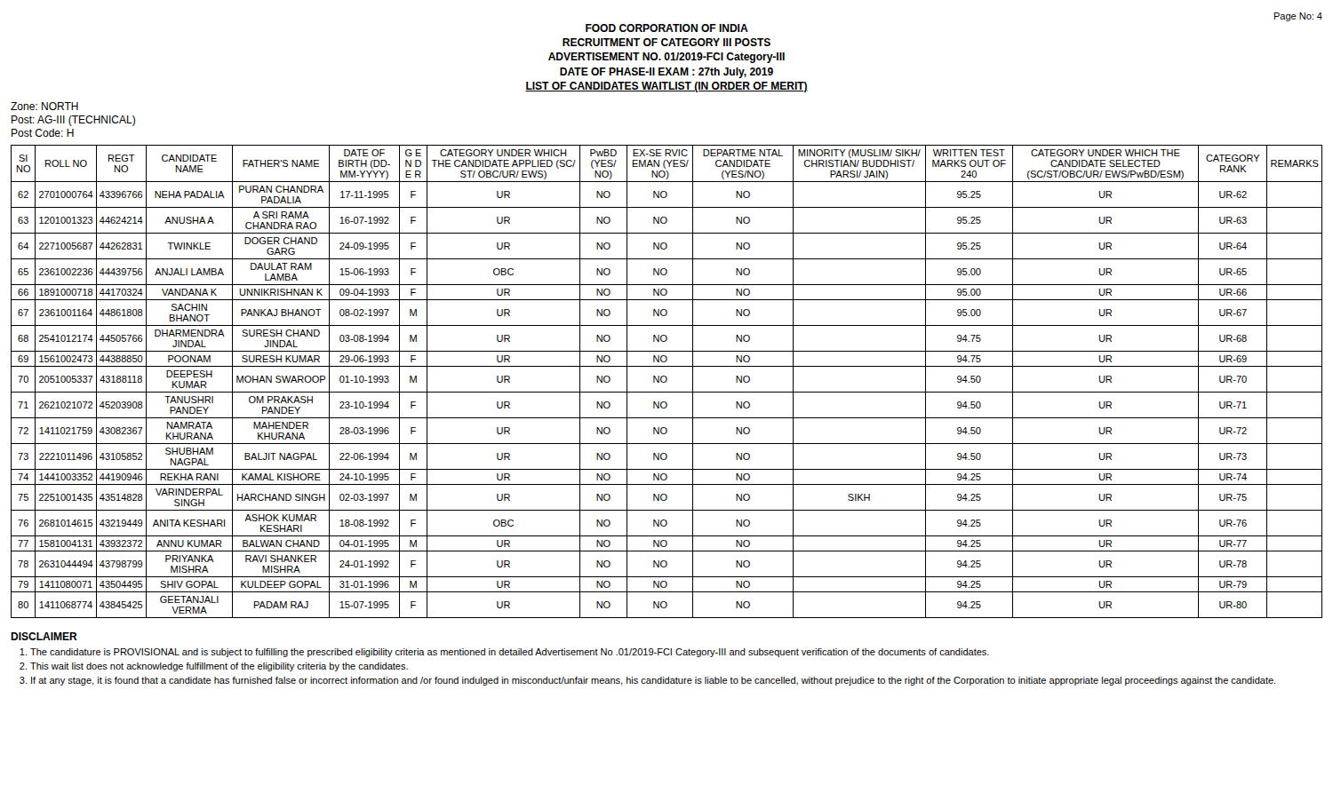Page No: 4
FOOD CORPORATION OF INDIA
RECRUITMENT OF CATEGORY III POSTS
ADVERTISEMENT NO. 01/2019-FCI Category-III
DATE OF PHASE-II EXAM : 27th July, 2019
LIST OF CANDIDATES WAITLIST (IN ORDER OF MERIT)
Zone: NORTH
Post: AG-III (TECHNICAL)
Post Code: H
| SI NO | ROLL NO | REGT NO | CANDIDATE NAME | FATHER'S NAME | DATE OF BIRTH (DD-MM-YYYY) | G E N D E R | CATEGORY UNDER WHICH THE CANDIDATE APPLIED (SC/ ST/ OBC/UR/ EWS) | PwBD (YES/ NO) | EX-SE RVIC EMAN (YES/ NO) | DEPARTME NTAL CANDIDATE (YES/NO) | MINORITY (MUSLIM/ SIKH/ CHRISTIAN/ BUDDHIST/ PARSI/ JAIN) | WRITTEN TEST MARKS OUT OF 240 | CATEGORY UNDER WHICH THE CANDIDATE SELECTED (SC/ST/OBC/UR/ EWS/PwBD/ESM) | CATEGORY RANK | REMARKS |
| --- | --- | --- | --- | --- | --- | --- | --- | --- | --- | --- | --- | --- | --- | --- | --- |
| 62 | 2701000764 | 43396766 | NEHA PADALIA | PURAN CHANDRA PADALIA | 17-11-1995 | F | UR | NO | NO | NO | | 95.25 | UR | UR-62 | |
| 63 | 1201001323 | 44624214 | ANUSHA A | A SRI RAMA CHANDRA RAO | 16-07-1992 | F | UR | NO | NO | NO | | 95.25 | UR | UR-63 | |
| 64 | 2271005687 | 44262831 | TWINKLE | DOGER CHAND GARG | 24-09-1995 | F | UR | NO | NO | NO | | 95.25 | UR | UR-64 | |
| 65 | 2361002236 | 44439756 | ANJALI LAMBA | DAULAT RAM LAMBA | 15-06-1993 | F | OBC | NO | NO | NO | | 95.00 | UR | UR-65 | |
| 66 | 1891000718 | 44170324 | VANDANA K | UNNIKRISHNAN K | 09-04-1993 | F | UR | NO | NO | NO | | 95.00 | UR | UR-66 | |
| 67 | 2361001164 | 44861808 | SACHIN BHANOT | PANKAJ BHANOT | 08-02-1997 | M | UR | NO | NO | NO | | 95.00 | UR | UR-67 | |
| 68 | 2541012174 | 44505766 | DHARMENDRA JINDAL | SURESH CHAND JINDAL | 03-08-1994 | M | UR | NO | NO | NO | | 94.75 | UR | UR-68 | |
| 69 | 1561002473 | 44388850 | POONAM | SURESH KUMAR | 29-06-1993 | F | UR | NO | NO | NO | | 94.75 | UR | UR-69 | |
| 70 | 2051005337 | 43188118 | DEEPESH KUMAR | MOHAN SWAROOP | 01-10-1993 | M | UR | NO | NO | NO | | 94.50 | UR | UR-70 | |
| 71 | 2621021072 | 45203908 | TANUSHRI PANDEY | OM PRAKASH PANDEY | 23-10-1994 | F | UR | NO | NO | NO | | 94.50 | UR | UR-71 | |
| 72 | 1411021759 | 43082367 | NAMRATA KHURANA | MAHENDER KHURANA | 28-03-1996 | F | UR | NO | NO | NO | | 94.50 | UR | UR-72 | |
| 73 | 2221011496 | 43105852 | SHUBHAM NAGPAL | BALJIT NAGPAL | 22-06-1994 | M | UR | NO | NO | NO | | 94.50 | UR | UR-73 | |
| 74 | 1441003352 | 44190946 | REKHA RANI | KAMAL KISHORE | 24-10-1995 | F | UR | NO | NO | NO | | 94.25 | UR | UR-74 | |
| 75 | 2251001435 | 43514828 | VARINDERPAL SINGH | HARCHAND SINGH | 02-03-1997 | M | UR | NO | NO | NO | SIKH | 94.25 | UR | UR-75 | |
| 76 | 2681014615 | 43219449 | ANITA KESHARI | ASHOK KUMAR KESHARI | 18-08-1992 | F | OBC | NO | NO | NO | | 94.25 | UR | UR-76 | |
| 77 | 1581004131 | 43932372 | ANNU KUMAR | BALWAN CHAND | 04-01-1995 | M | UR | NO | NO | NO | | 94.25 | UR | UR-77 | |
| 78 | 2631044494 | 43798799 | PRIYANKA MISHRA | RAVI SHANKER MISHRA | 24-01-1992 | F | UR | NO | NO | NO | | 94.25 | UR | UR-78 | |
| 79 | 1411080071 | 43504495 | SHIV GOPAL | KULDEEP GOPAL | 31-01-1996 | M | UR | NO | NO | NO | | 94.25 | UR | UR-79 | |
| 80 | 1411068774 | 43845425 | GEETANJALI VERMA | PADAM RAJ | 15-07-1995 | F | UR | NO | NO | NO | | 94.25 | UR | UR-80 | |
DISCLAIMER
The candidature is PROVISIONAL and is subject to fulfilling the prescribed eligibility criteria as mentioned in detailed Advertisement No .01/2019-FCI Category-III and subsequent verification of the documents of candidates.
This wait list does not acknowledge fulfillment of the eligibility criteria by the candidates.
If at any stage, it is found that a candidate has furnished false or incorrect information and /or found indulged in misconduct/unfair means, his candidature is liable to be cancelled, without prejudice to the right of the Corporation to initiate appropriate legal proceedings against the candidate.